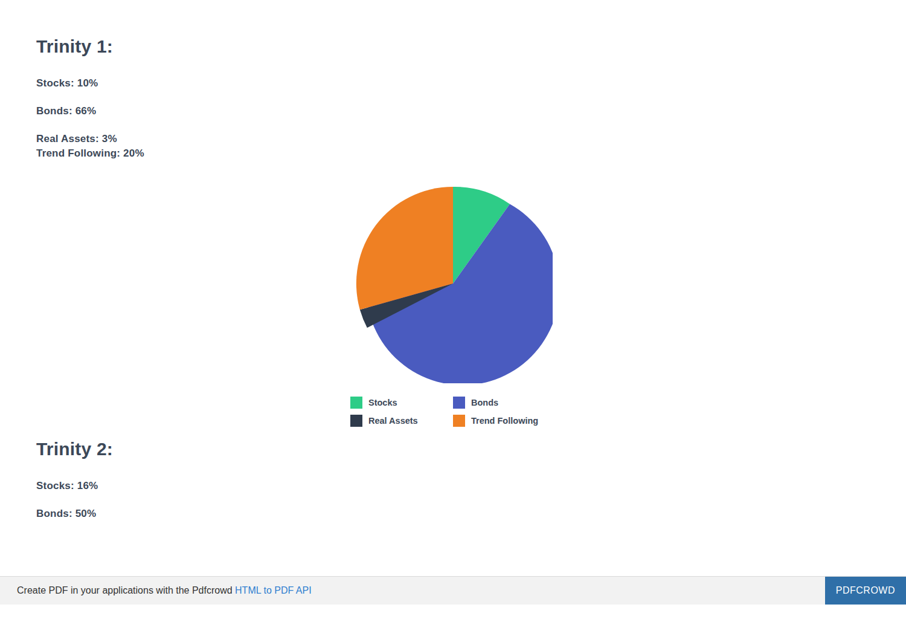Trinity 1:
Stocks: 10%
Bonds: 66%
Real Assets: 3%
Trend Following: 20%
Stocks
Bonds
Real Assets
Trend Following
Trinity 2:
Stocks: 16%
Bonds: 50%
Create PDF in your applications with the Pdfcrowd HTML to PDF API
PDFCROWD